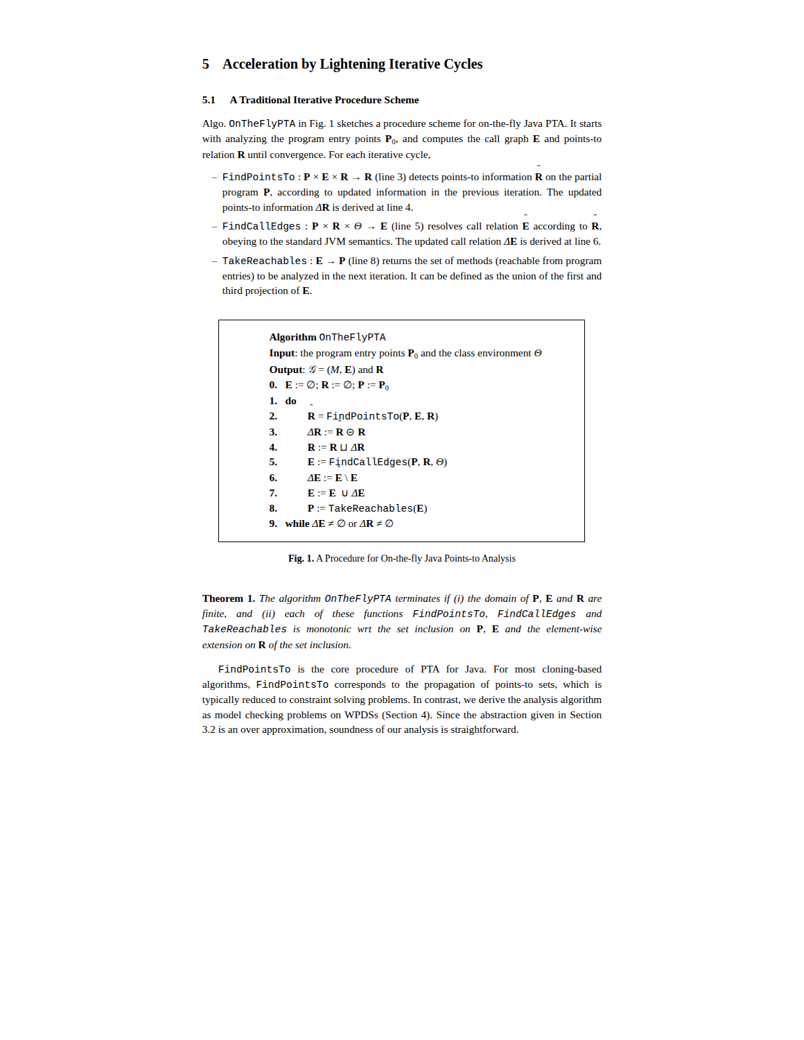5 Acceleration by Lightening Iterative Cycles
5.1 A Traditional Iterative Procedure Scheme
Algo. OnTheFlyPTA in Fig. 1 sketches a procedure scheme for on-the-fly Java PTA. It starts with analyzing the program entry points P0, and computes the call graph E and points-to relation R until convergence. For each iterative cycle,
FindPointsTo : P × E × R → R (line 3) detects points-to information ̂R on the partial program P, according to updated information in the previous iteration. The updated points-to information ΔR is derived at line 4.
FindCallEdges : P × R × Θ → E (line 5) resolves call relation ̂E according to ̂R, obeying to the standard JVM semantics. The updated call relation ΔE is derived at line 6.
TakeReachables : E → P (line 8) returns the set of methods (reachable from program entries) to be analyzed in the next iteration. It can be defined as the union of the first and third projection of E.
Algorithm OnTheFlyPTA
Input: the program entry points P0 and the class environment Θ
Output: 𝒢 = (M, E) and R
0. E := ∅; R := ∅; P := P0
1. do
2. ̂R = FindPointsTo(P, E, R)
3. ΔR := ̂R ⊝ R
4. R := R ⊔ ΔR
5. ̂E := FindCallEdges(P, R, Θ)
6. ΔE := ̂E \ E
7. E := E ∪ ΔE
8. P := TakeReachables(E)
9. while ΔE ≠ ∅ or ΔR ≠ ∅
Fig. 1. A Procedure for On-the-fly Java Points-to Analysis
Theorem 1. The algorithm OnTheFlyPTA terminates if (i) the domain of P, E and R are finite, and (ii) each of these functions FindPointsTo, FindCallEdges and TakeReachables is monotonic wrt the set inclusion on P, E and the element-wise extension on R of the set inclusion.
FindPointsTo is the core procedure of PTA for Java. For most cloning-based algorithms, FindPointsTo corresponds to the propagation of points-to sets, which is typically reduced to constraint solving problems. In contrast, we derive the analysis algorithm as model checking problems on WPDSs (Section 4). Since the abstraction given in Section 3.2 is an over approximation, soundness of our analysis is straightforward.